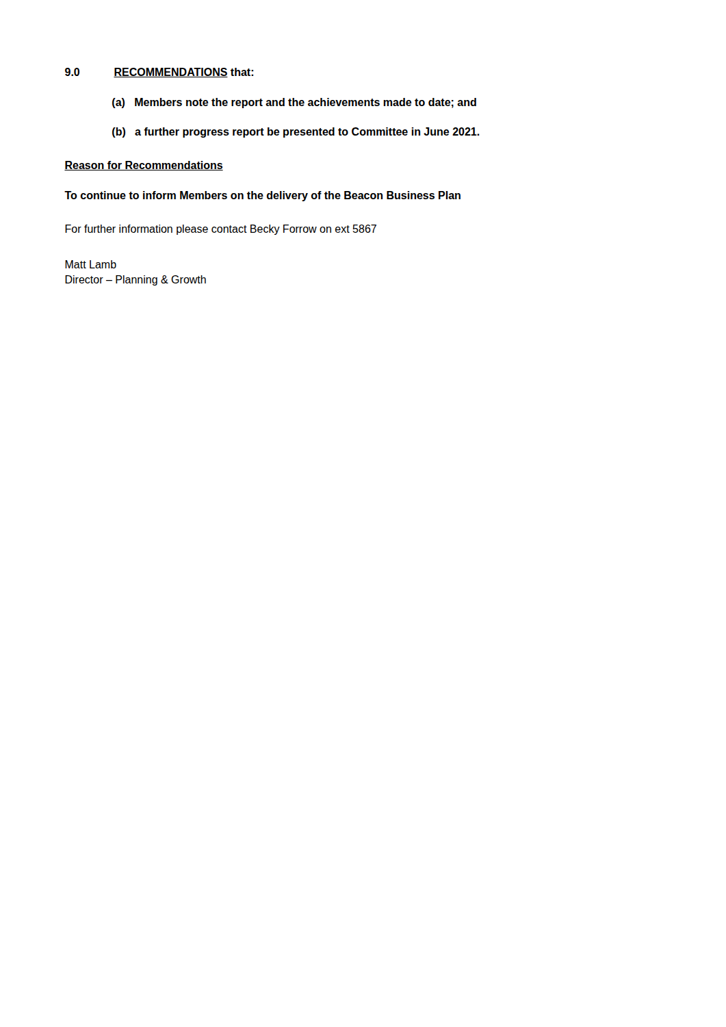9.0 RECOMMENDATIONS that:
(a) Members note the report and the achievements made to date; and
(b) a further progress report be presented to Committee in June 2021.
Reason for Recommendations
To continue to inform Members on the delivery of the Beacon Business Plan
For further information please contact Becky Forrow on ext 5867
Matt Lamb
Director – Planning & Growth